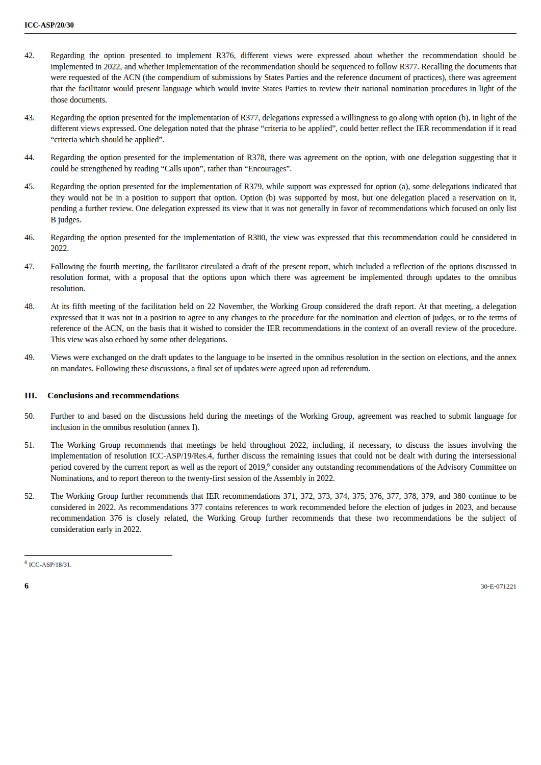ICC-ASP/20/30
42. Regarding the option presented to implement R376, different views were expressed about whether the recommendation should be implemented in 2022, and whether implementation of the recommendation should be sequenced to follow R377. Recalling the documents that were requested of the ACN (the compendium of submissions by States Parties and the reference document of practices), there was agreement that the facilitator would present language which would invite States Parties to review their national nomination procedures in light of the those documents.
43. Regarding the option presented for the implementation of R377, delegations expressed a willingness to go along with option (b), in light of the different views expressed. One delegation noted that the phrase “criteria to be applied”, could better reflect the IER recommendation if it read “criteria which should be applied”.
44. Regarding the option presented for the implementation of R378, there was agreement on the option, with one delegation suggesting that it could be strengthened by reading “Calls upon”, rather than “Encourages”.
45. Regarding the option presented for the implementation of R379, while support was expressed for option (a), some delegations indicated that they would not be in a position to support that option. Option (b) was supported by most, but one delegation placed a reservation on it, pending a further review. One delegation expressed its view that it was not generally in favor of recommendations which focused on only list B judges.
46. Regarding the option presented for the implementation of R380, the view was expressed that this recommendation could be considered in 2022.
47. Following the fourth meeting, the facilitator circulated a draft of the present report, which included a reflection of the options discussed in resolution format, with a proposal that the options upon which there was agreement be implemented through updates to the omnibus resolution.
48. At its fifth meeting of the facilitation held on 22 November, the Working Group considered the draft report. At that meeting, a delegation expressed that it was not in a position to agree to any changes to the procedure for the nomination and election of judges, or to the terms of reference of the ACN, on the basis that it wished to consider the IER recommendations in the context of an overall review of the procedure. This view was also echoed by some other delegations.
49. Views were exchanged on the draft updates to the language to be inserted in the omnibus resolution in the section on elections, and the annex on mandates. Following these discussions, a final set of updates were agreed upon ad referendum.
III. Conclusions and recommendations
50. Further to and based on the discussions held during the meetings of the Working Group, agreement was reached to submit language for inclusion in the omnibus resolution (annex I).
51. The Working Group recommends that meetings be held throughout 2022, including, if necessary, to discuss the issues involving the implementation of resolution ICC-ASP/19/Res.4, further discuss the remaining issues that could not be dealt with during the intersessional period covered by the current report as well as the report of 2019,6 consider any outstanding recommendations of the Advisory Committee on Nominations, and to report thereon to the twenty-first session of the Assembly in 2022.
52. The Working Group further recommends that IER recommendations 371, 372, 373, 374, 375, 376, 377, 378, 379, and 380 continue to be considered in 2022. As recommendations 377 contains references to work recommended before the election of judges in 2023, and because recommendation 376 is closely related, the Working Group further recommends that these two recommendations be the subject of consideration early in 2022.
6 ICC-ASP/18/31.
6 30-E-071221